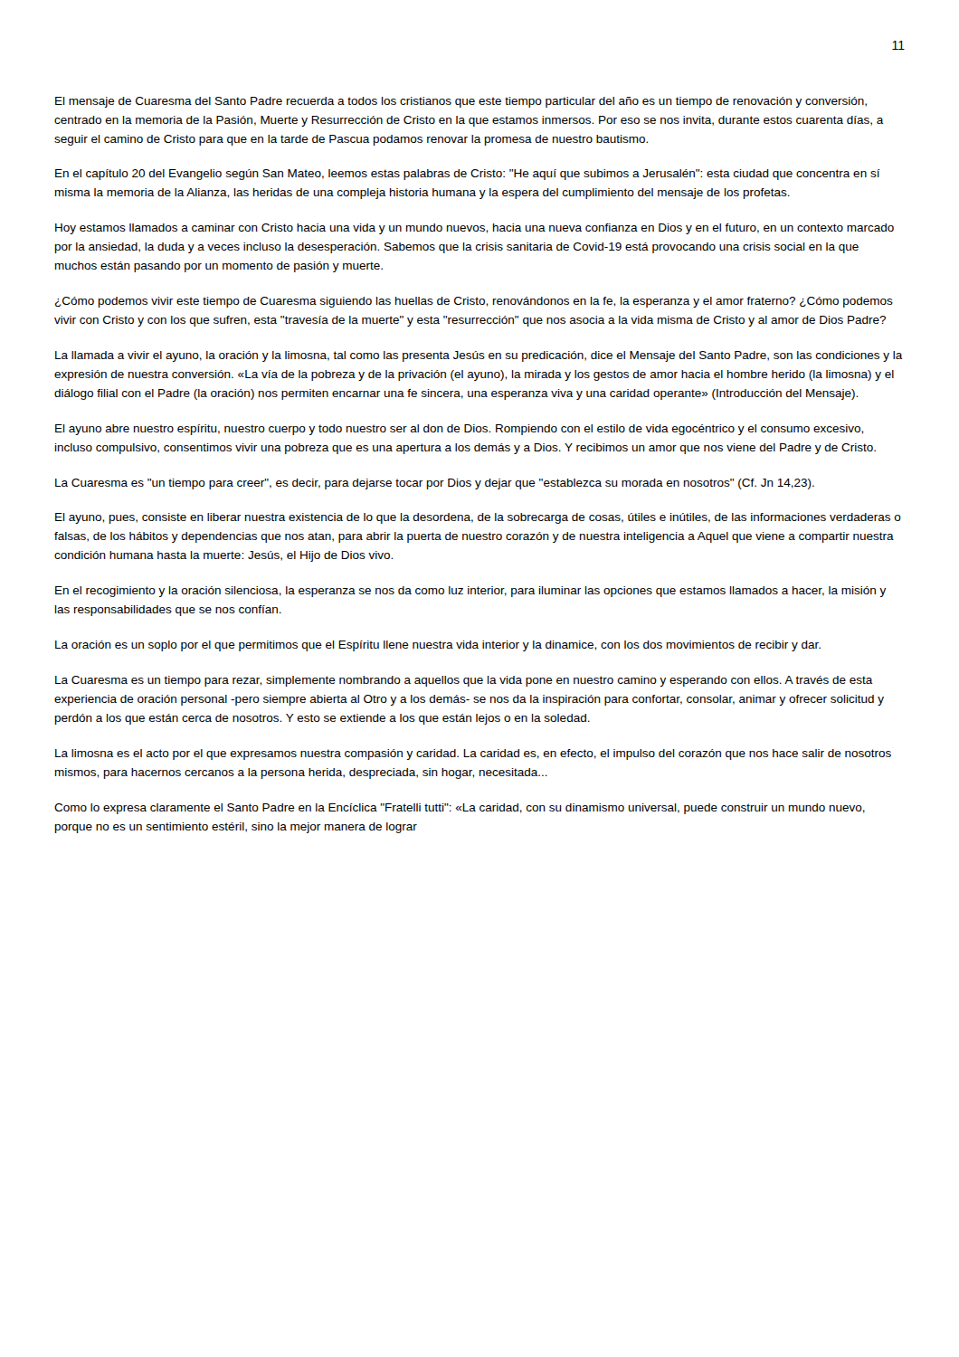11
El mensaje de Cuaresma del Santo Padre recuerda a todos los cristianos que este tiempo particular del año es un tiempo de renovación y conversión, centrado en la memoria de la Pasión, Muerte y Resurrección de Cristo en la que estamos inmersos. Por eso se nos invita, durante estos cuarenta días, a seguir el camino de Cristo para que en la tarde de Pascua podamos renovar la promesa de nuestro bautismo.
En el capítulo 20 del Evangelio según San Mateo, leemos estas palabras de Cristo: "He aquí que subimos a Jerusalén": esta ciudad que concentra en sí misma la memoria de la Alianza, las heridas de una compleja historia humana y la espera del cumplimiento del mensaje de los profetas.
Hoy estamos llamados a caminar con Cristo hacia una vida y un mundo nuevos, hacia una nueva confianza en Dios y en el futuro, en un contexto marcado por la ansiedad, la duda y a veces incluso la desesperación. Sabemos que la crisis sanitaria de Covid-19 está provocando una crisis social en la que muchos están pasando por un momento de pasión y muerte.
¿Cómo podemos vivir este tiempo de Cuaresma siguiendo las huellas de Cristo, renovándonos en la fe, la esperanza y el amor fraterno? ¿Cómo podemos vivir con Cristo y con los que sufren, esta "travesía de la muerte" y esta "resurrección" que nos asocia a la vida misma de Cristo y al amor de Dios Padre?
La llamada a vivir el ayuno, la oración y la limosna, tal como las presenta Jesús en su predicación, dice el Mensaje del Santo Padre, son las condiciones y la expresión de nuestra conversión. «La vía de la pobreza y de la privación (el ayuno), la mirada y los gestos de amor hacia el hombre herido (la limosna) y el diálogo filial con el Padre (la oración) nos permiten encarnar una fe sincera, una esperanza viva y una caridad operante» (Introducción del Mensaje).
El ayuno abre nuestro espíritu, nuestro cuerpo y todo nuestro ser al don de Dios. Rompiendo con el estilo de vida egocéntrico y el consumo excesivo, incluso compulsivo, consentimos vivir una pobreza que es una apertura a los demás y a Dios. Y recibimos un amor que nos viene del Padre y de Cristo.
La Cuaresma es "un tiempo para creer", es decir, para dejarse tocar por Dios y dejar que "establezca su morada en nosotros" (Cf. Jn 14,23).
El ayuno, pues, consiste en liberar nuestra existencia de lo que la desordena, de la sobrecarga de cosas, útiles e inútiles, de las informaciones verdaderas o falsas, de los hábitos y dependencias que nos atan, para abrir la puerta de nuestro corazón y de nuestra inteligencia a Aquel que viene a compartir nuestra condición humana hasta la muerte: Jesús, el Hijo de Dios vivo.
En el recogimiento y la oración silenciosa, la esperanza se nos da como luz interior, para iluminar las opciones que estamos llamados a hacer, la misión y las responsabilidades que se nos confían.
La oración es un soplo por el que permitimos que el Espíritu llene nuestra vida interior y la dinamice, con los dos movimientos de recibir y dar.
La Cuaresma es un tiempo para rezar, simplemente nombrando a aquellos que la vida pone en nuestro camino y esperando con ellos. A través de esta experiencia de oración personal -pero siempre abierta al Otro y a los demás- se nos da la inspiración para confortar, consolar, animar y ofrecer solicitud y perdón a los que están cerca de nosotros. Y esto se extiende a los que están lejos o en la soledad.
La limosna es el acto por el que expresamos nuestra compasión y caridad. La caridad es, en efecto, el impulso del corazón que nos hace salir de nosotros mismos, para hacernos cercanos a la persona herida, despreciada, sin hogar, necesitada...
Como lo expresa claramente el Santo Padre en la Encíclica "Fratelli tutti": «La caridad, con su dinamismo universal, puede construir un mundo nuevo, porque no es un sentimiento estéril, sino la mejor manera de lograr